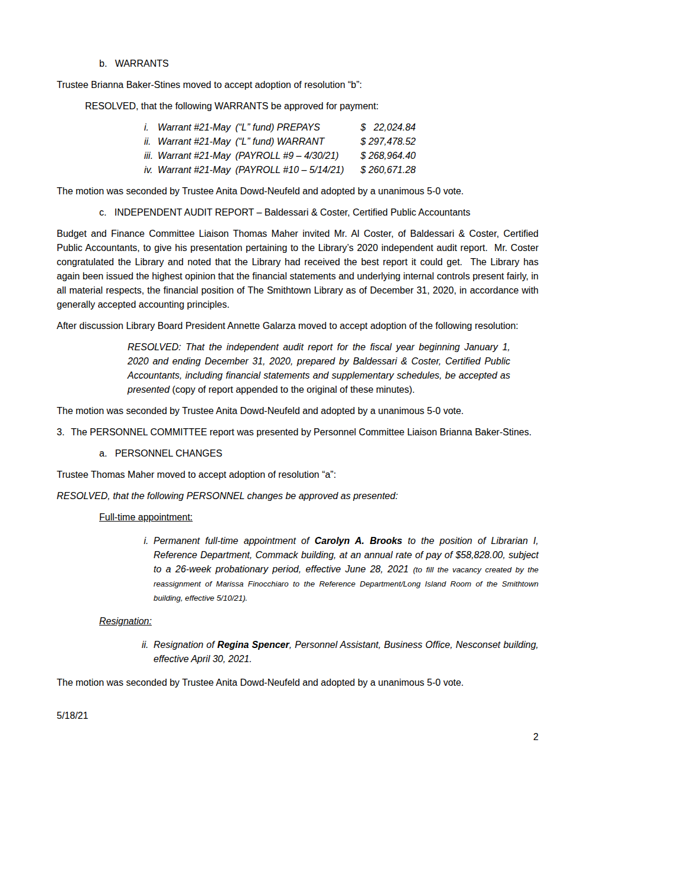b. WARRANTS
Trustee Brianna Baker-Stines moved to accept adoption of resolution “b”:
RESOLVED, that the following WARRANTS be approved for payment:
| i. | Warrant #21-May | (“L” fund) PREPAYS | $ 22,024.84 |
| ii. | Warrant #21-May | (“L” fund) WARRANT | $ 297,478.52 |
| iii. | Warrant #21-May | (PAYROLL #9 – 4/30/21) | $ 268,964.40 |
| iv. | Warrant #21-May | (PAYROLL #10 – 5/14/21) | $ 260,671.28 |
The motion was seconded by Trustee Anita Dowd-Neufeld and adopted by a unanimous 5-0 vote.
c. INDEPENDENT AUDIT REPORT – Baldessari & Coster, Certified Public Accountants
Budget and Finance Committee Liaison Thomas Maher invited Mr. Al Coster, of Baldessari & Coster, Certified Public Accountants, to give his presentation pertaining to the Library’s 2020 independent audit report. Mr. Coster congratulated the Library and noted that the Library had received the best report it could get. The Library has again been issued the highest opinion that the financial statements and underlying internal controls present fairly, in all material respects, the financial position of The Smithtown Library as of December 31, 2020, in accordance with generally accepted accounting principles.
After discussion Library Board President Annette Galarza moved to accept adoption of the following resolution:
RESOLVED: That the independent audit report for the fiscal year beginning January 1, 2020 and ending December 31, 2020, prepared by Baldessari & Coster, Certified Public Accountants, including financial statements and supplementary schedules, be accepted as presented (copy of report appended to the original of these minutes).
The motion was seconded by Trustee Anita Dowd-Neufeld and adopted by a unanimous 5-0 vote.
3. The PERSONNEL COMMITTEE report was presented by Personnel Committee Liaison Brianna Baker-Stines.
a. PERSONNEL CHANGES
Trustee Thomas Maher moved to accept adoption of resolution “a”:
RESOLVED, that the following PERSONNEL changes be approved as presented:
Full-time appointment:
Permanent full-time appointment of Carolyn A. Brooks to the position of Librarian I, Reference Department, Commack building, at an annual rate of pay of $58,828.00, subject to a 26-week probationary period, effective June 28, 2021 (to fill the vacancy created by the reassignment of Marissa Finocchiaro to the Reference Department/Long Island Room of the Smithtown building, effective 5/10/21).
Resignation:
Resignation of Regina Spencer, Personnel Assistant, Business Office, Nesconset building, effective April 30, 2021.
The motion was seconded by Trustee Anita Dowd-Neufeld and adopted by a unanimous 5-0 vote.
5/18/21
2